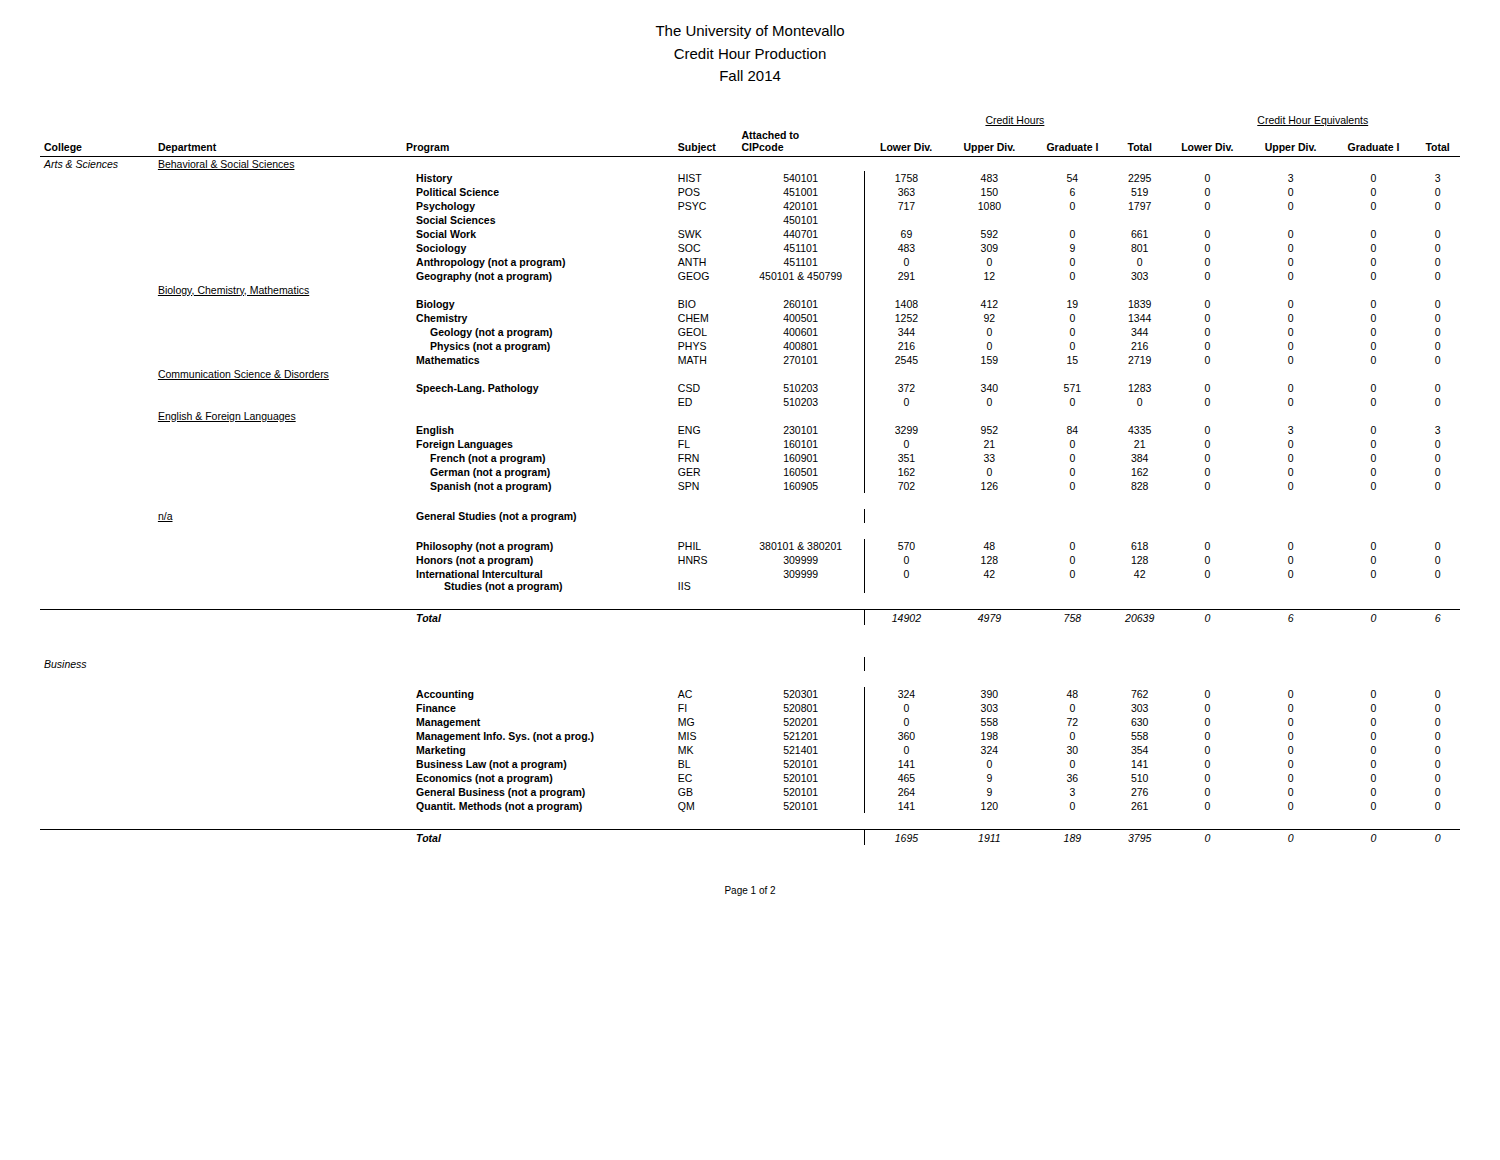The University of Montevallo
Credit Hour Production
Fall 2014
| | Credit Hours | Credit Hour Equivalents |
| --- | --- | --- |
| College | Department | Program | Subject | Attached to CIPcode | Lower Div. | Upper Div. | Graduate I | Total | Lower Div. | Upper Div. | Graduate I | Total |
| Arts & Sciences | Behavioral & Social Sciences | | | | |
| | | History | HIST | 540101 | 1758 | 483 | 54 | 2295 | 0 | 3 | 0 | 3 |
| | | Political Science | POS | 451001 | 363 | 150 | 6 | 519 | 0 | 0 | 0 | 0 |
| | | Psychology | PSYC | 420101 | 717 | 1080 | 0 | 1797 | 0 | 0 | 0 | 0 |
| | | Social Sciences | | 450101 | | | | | | | | |
| | | Social Work | SWK | 440701 | 69 | 592 | 0 | 661 | 0 | 0 | 0 | 0 |
| | | Sociology | SOC | 451101 | 483 | 309 | 9 | 801 | 0 | 0 | 0 | 0 |
| | | Anthropology (not a program) | ANTH | 451101 | 0 | 0 | 0 | 0 | 0 | 0 | 0 | 0 |
| | | Geography (not a program) | GEOG | 450101 & 450799 | 291 | 12 | 0 | 303 | 0 | 0 | 0 | 0 |
| | Biology, Chemistry, Mathematics | | | | | | | | | | | |
| | | Biology | BIO | 260101 | 1408 | 412 | 19 | 1839 | 0 | 0 | 0 | 0 |
| | | Chemistry | CHEM | 400501 | 1252 | 92 | 0 | 1344 | 0 | 0 | 0 | 0 |
| | | Geology (not a program) | GEOL | 400601 | 344 | 0 | 0 | 344 | 0 | 0 | 0 | 0 |
| | | Physics (not a program) | PHYS | 400801 | 216 | 0 | 0 | 216 | 0 | 0 | 0 | 0 |
| | | Mathematics | MATH | 270101 | 2545 | 159 | 15 | 2719 | 0 | 0 | 0 | 0 |
| | Communication Science & Disorders | | | | | | | | | | | |
| | | Speech-Lang. Pathology | CSD | 510203 | 372 | 340 | 571 | 1283 | 0 | 0 | 0 | 0 |
| | | | ED | 510203 | 0 | 0 | 0 | 0 | 0 | 0 | 0 | 0 |
| | English & Foreign Languages | | | | | | | | | | | |
| | | English | ENG | 230101 | 3299 | 952 | 84 | 4335 | 0 | 3 | 0 | 3 |
| | | Foreign Languages | FL | 160101 | 0 | 21 | 0 | 21 | 0 | 0 | 0 | 0 |
| | | French (not a program) | FRN | 160901 | 351 | 33 | 0 | 384 | 0 | 0 | 0 | 0 |
| | | German (not a program) | GER | 160501 | 162 | 0 | 0 | 162 | 0 | 0 | 0 | 0 |
| | | Spanish (not a program) | SPN | 160905 | 702 | 126 | 0 | 828 | 0 | 0 | 0 | 0 |
| | n/a | General Studies (not a program) | | | | | | | | | | |
| | | Philosophy (not a program) | PHIL | 380101 & 380201 | 570 | 48 | 0 | 618 | 0 | 0 | 0 | 0 |
| | | Honors (not a program) | HNRS | 309999 | 0 | 128 | 0 | 128 | 0 | 0 | 0 | 0 |
| | | International Intercultural Studies (not a program) | IIS | 309999 | 0 | 42 | 0 | 42 | 0 | 0 | 0 | 0 |
| | | Total | | | 14902 | 4979 | 758 | 20639 | 0 | 6 | 0 | 6 |
| Business | | | | | | | | | | | | |
| | | Accounting | AC | 520301 | 324 | 390 | 48 | 762 | 0 | 0 | 0 | 0 |
| | | Finance | FI | 520801 | 0 | 303 | 0 | 303 | 0 | 0 | 0 | 0 |
| | | Management | MG | 520201 | 0 | 558 | 72 | 630 | 0 | 0 | 0 | 0 |
| | | Management Info. Sys. (not a prog.) | MIS | 521201 | 360 | 198 | 0 | 558 | 0 | 0 | 0 | 0 |
| | | Marketing | MK | 521401 | 0 | 324 | 30 | 354 | 0 | 0 | 0 | 0 |
| | | Business Law (not a program) | BL | 520101 | 141 | 0 | 0 | 141 | 0 | 0 | 0 | 0 |
| | | Economics (not a program) | EC | 520101 | 465 | 9 | 36 | 510 | 0 | 0 | 0 | 0 |
| | | General Business (not a program) | GB | 520101 | 264 | 9 | 3 | 276 | 0 | 0 | 0 | 0 |
| | | Quantit. Methods (not a program) | QM | 520101 | 141 | 120 | 0 | 261 | 0 | 0 | 0 | 0 |
| | | Total | | | 1695 | 1911 | 189 | 3795 | 0 | 0 | 0 | 0 |
Page 1 of 2